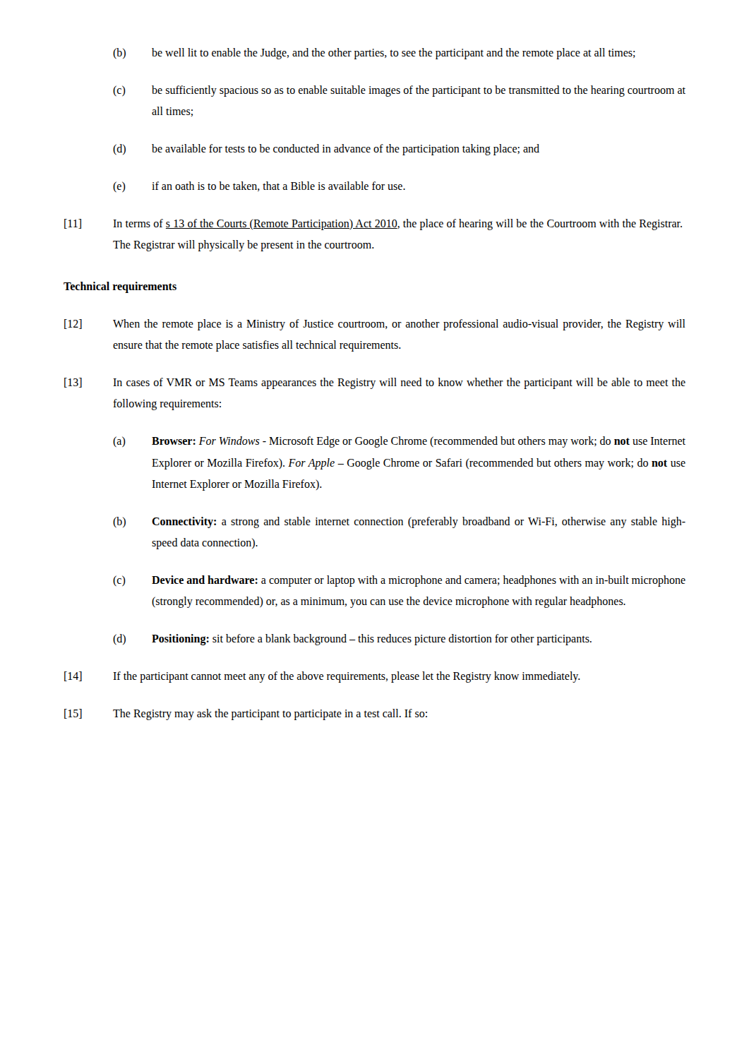(b) be well lit to enable the Judge, and the other parties, to see the participant and the remote place at all times;
(c) be sufficiently spacious so as to enable suitable images of the participant to be transmitted to the hearing courtroom at all times;
(d) be available for tests to be conducted in advance of the participation taking place; and
(e) if an oath is to be taken, that a Bible is available for use.
[11] In terms of s 13 of the Courts (Remote Participation) Act 2010, the place of hearing will be the Courtroom with the Registrar. The Registrar will physically be present in the courtroom.
Technical requirements
[12] When the remote place is a Ministry of Justice courtroom, or another professional audio-visual provider, the Registry will ensure that the remote place satisfies all technical requirements.
[13] In cases of VMR or MS Teams appearances the Registry will need to know whether the participant will be able to meet the following requirements:
(a) Browser: For Windows - Microsoft Edge or Google Chrome (recommended but others may work; do not use Internet Explorer or Mozilla Firefox). For Apple – Google Chrome or Safari (recommended but others may work; do not use Internet Explorer or Mozilla Firefox).
(b) Connectivity: a strong and stable internet connection (preferably broadband or Wi-Fi, otherwise any stable high-speed data connection).
(c) Device and hardware: a computer or laptop with a microphone and camera; headphones with an in-built microphone (strongly recommended) or, as a minimum, you can use the device microphone with regular headphones.
(d) Positioning: sit before a blank background – this reduces picture distortion for other participants.
[14] If the participant cannot meet any of the above requirements, please let the Registry know immediately.
[15] The Registry may ask the participant to participate in a test call. If so: